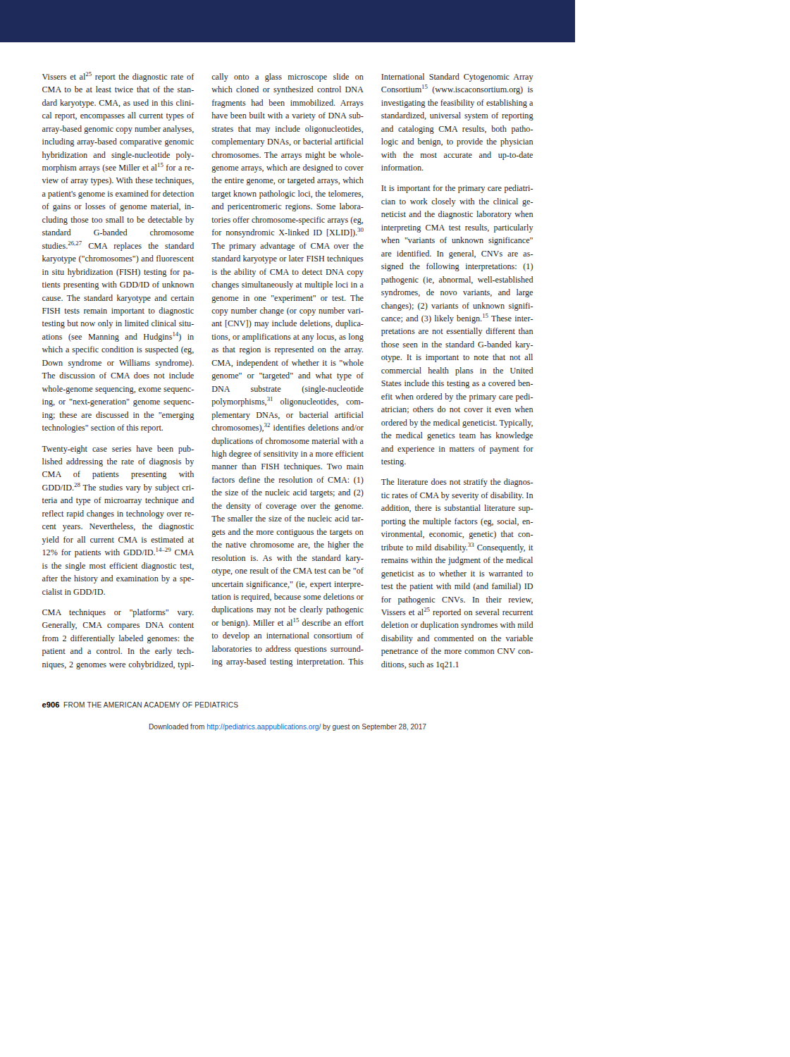Vissers et al25 report the diagnostic rate of CMA to be at least twice that of the standard karyotype. CMA, as used in this clinical report, encompasses all current types of array-based genomic copy number analyses, including array-based comparative genomic hybridization and single-nucleotide polymorphism arrays (see Miller et al15 for a review of array types). With these techniques, a patient's genome is examined for detection of gains or losses of genome material, including those too small to be detectable by standard G-banded chromosome studies.26,27 CMA replaces the standard karyotype ("chromosomes") and fluorescent in situ hybridization (FISH) testing for patients presenting with GDD/ID of unknown cause. The standard karyotype and certain FISH tests remain important to diagnostic testing but now only in limited clinical situations (see Manning and Hudgins14) in which a specific condition is suspected (eg, Down syndrome or Williams syndrome). The discussion of CMA does not include whole-genome sequencing, exome sequencing, or "next-generation" genome sequencing; these are discussed in the "emerging technologies" section of this report.
Twenty-eight case series have been published addressing the rate of diagnosis by CMA of patients presenting with GDD/ID.28 The studies vary by subject criteria and type of microarray technique and reflect rapid changes in technology over recent years. Nevertheless, the diagnostic yield for all current CMA is estimated at 12% for patients with GDD/ID.14–29 CMA is the single most efficient diagnostic test, after the history and examination by a specialist in GDD/ID.
CMA techniques or "platforms" vary. Generally, CMA compares DNA content from 2 differentially labeled genomes: the patient and a control. In the early techniques, 2 genomes were cohybridized, typically onto a glass microscope slide on which cloned or synthesized control DNA fragments had been immobilized. Arrays have been built with a variety of DNA substrates that may include oligonucleotides, complementary DNAs, or bacterial artificial chromosomes. The arrays might be whole-genome arrays, which are designed to cover the entire genome, or targeted arrays, which target known pathologic loci, the telomeres, and pericentromeric regions. Some laboratories offer chromosome-specific arrays (eg, for nonsyndromic X-linked ID [XLID]).30 The primary advantage of CMA over the standard karyotype or later FISH techniques is the ability of CMA to detect DNA copy changes simultaneously at multiple loci in a genome in one "experiment" or test. The copy number change (or copy number variant [CNV]) may include deletions, duplications, or amplifications at any locus, as long as that region is represented on the array. CMA, independent of whether it is "whole genome" or "targeted" and what type of DNA substrate (single-nucleotide polymorphisms,31 oligonucleotides, complementary DNAs, or bacterial artificial chromosomes),32 identifies deletions and/or duplications of chromosome material with a high degree of sensitivity in a more efficient manner than FISH techniques. Two main factors define the resolution of CMA: (1) the size of the nucleic acid targets; and (2) the density of coverage over the genome. The smaller the size of the nucleic acid targets and the more contiguous the targets on the native chromosome are, the higher the resolution is. As with the standard karyotype, one result of the CMA test can be "of uncertain significance," (ie, expert interpretation is required, because some deletions or duplications may not be clearly pathogenic or benign). Miller et al15 describe an effort to develop an international consortium of laboratories to address questions surrounding array-based testing interpretation. This International Standard Cytogenomic Array Consortium15 (www.iscaconsortium.org) is investigating the feasibility of establishing a standardized, universal system of reporting and cataloging CMA results, both pathologic and benign, to provide the physician with the most accurate and up-to-date information.
It is important for the primary care pediatrician to work closely with the clinical geneticist and the diagnostic laboratory when interpreting CMA test results, particularly when "variants of unknown significance" are identified. In general, CNVs are assigned the following interpretations: (1) pathogenic (ie, abnormal, well-established syndromes, de novo variants, and large changes); (2) variants of unknown significance; and (3) likely benign.15 These interpretations are not essentially different than those seen in the standard G-banded karyotype. It is important to note that not all commercial health plans in the United States include this testing as a covered benefit when ordered by the primary care pediatrician; others do not cover it even when ordered by the medical geneticist. Typically, the medical genetics team has knowledge and experience in matters of payment for testing.
The literature does not stratify the diagnostic rates of CMA by severity of disability. In addition, there is substantial literature supporting the multiple factors (eg, social, environmental, economic, genetic) that contribute to mild disability.33 Consequently, it remains within the judgment of the medical geneticist as to whether it is warranted to test the patient with mild (and familial) ID for pathogenic CNVs. In their review, Vissers et al25 reported on several recurrent deletion or duplication syndromes with mild disability and commented on the variable penetrance of the more common CNV conditions, such as 1q21.1
e906 FROM THE AMERICAN ACADEMY OF PEDIATRICS
Downloaded from http://pediatrics.aappublications.org/ by guest on September 28, 2017